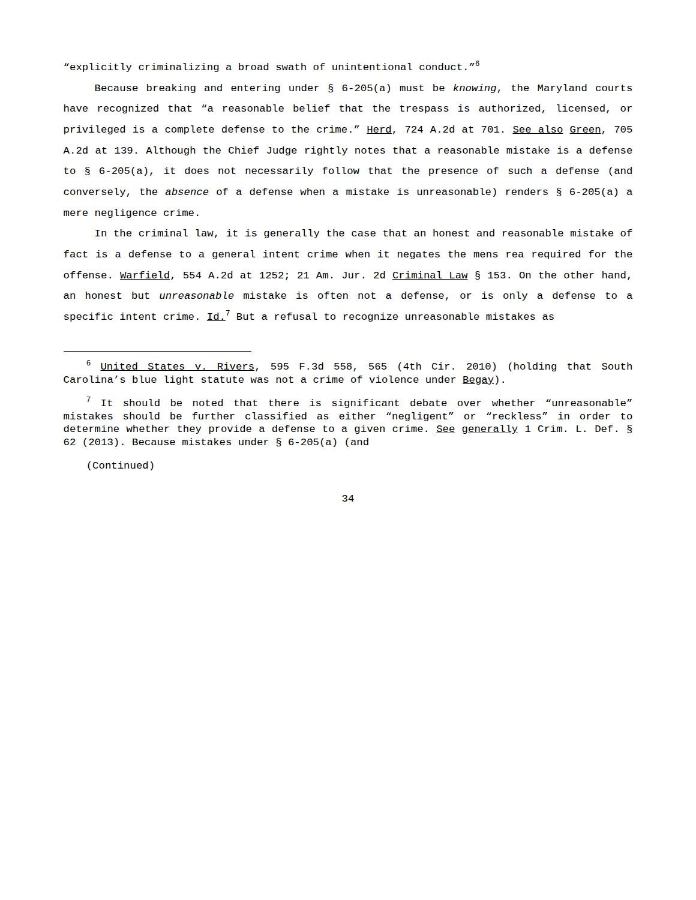“explicitly criminalizing a broad swath of unintentional conduct.”6
Because breaking and entering under § 6-205(a) must be knowing, the Maryland courts have recognized that “a reasonable belief that the trespass is authorized, licensed, or privileged is a complete defense to the crime.” Herd, 724 A.2d at 701. See also Green, 705 A.2d at 139. Although the Chief Judge rightly notes that a reasonable mistake is a defense to § 6-205(a), it does not necessarily follow that the presence of such a defense (and conversely, the absence of a defense when a mistake is unreasonable) renders § 6-205(a) a mere negligence crime.
In the criminal law, it is generally the case that an honest and reasonable mistake of fact is a defense to a general intent crime when it negates the mens rea required for the offense. Warfield, 554 A.2d at 1252; 21 Am. Jur. 2d Criminal Law § 153. On the other hand, an honest but unreasonable mistake is often not a defense, or is only a defense to a specific intent crime. Id.7 But a refusal to recognize unreasonable mistakes as
6 United States v. Rivers, 595 F.3d 558, 565 (4th Cir. 2010) (holding that South Carolina’s blue light statute was not a crime of violence under Begay).
7 It should be noted that there is significant debate over whether “unreasonable” mistakes should be further classified as either “negligent” or “reckless” in order to determine whether they provide a defense to a given crime. See generally 1 Crim. L. Def. § 62 (2013). Because mistakes under § 6-205(a) (and
(Continued)
34